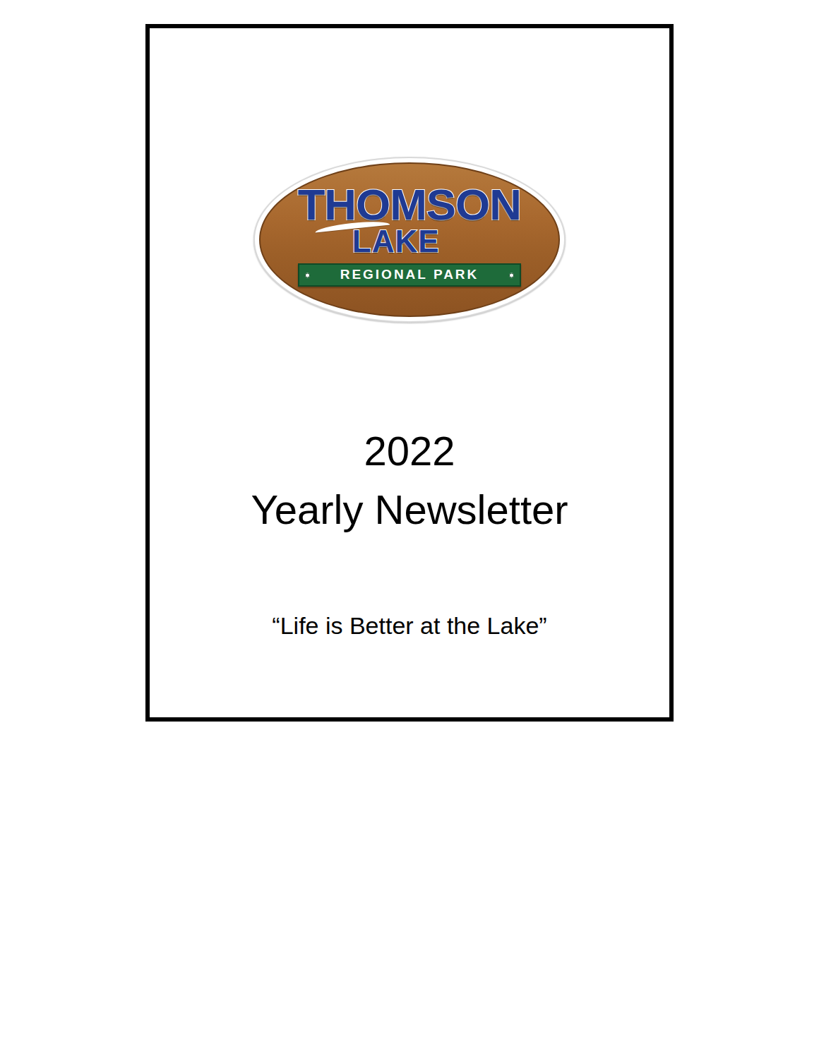THOMSON
LAKE
REGIONAL PARK
2022
Yearly Newsletter
“Life is Better at the Lake”